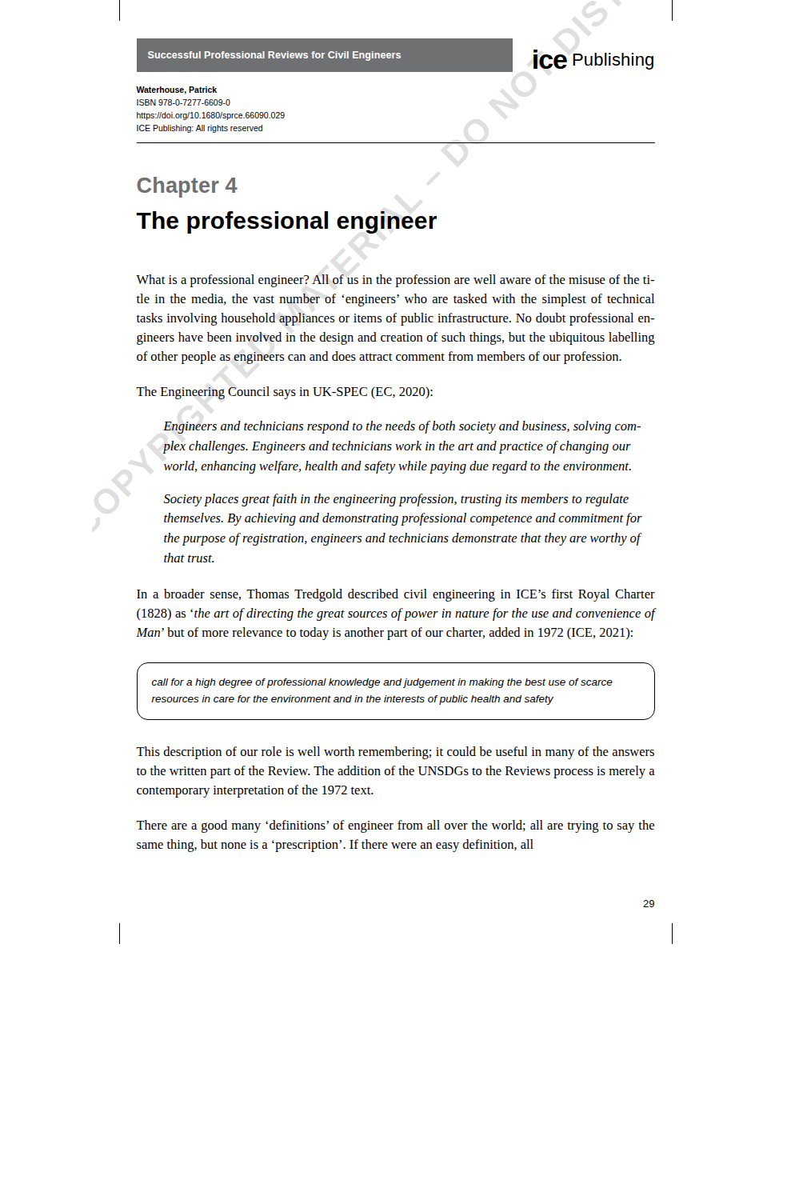Successful Professional Reviews for Civil Engineers
ice Publishing
Waterhouse, Patrick
ISBN 978-0-7277-6609-0
https://doi.org/10.1680/sprce.66090.029
ICE Publishing: All rights reserved
Chapter 4
The professional engineer
What is a professional engineer? All of us in the profession are well aware of the misuse of the title in the media, the vast number of ‘engineers’ who are tasked with the simplest of technical tasks involving household appliances or items of public infrastructure. No doubt professional engineers have been involved in the design and creation of such things, but the ubiquitous labelling of other people as engineers can and does attract comment from members of our profession.
The Engineering Council says in UK-SPEC (EC, 2020):
Engineers and technicians respond to the needs of both society and business, solving complex challenges. Engineers and technicians work in the art and practice of changing our world, enhancing welfare, health and safety while paying due regard to the environment.
Society places great faith in the engineering profession, trusting its members to regulate themselves. By achieving and demonstrating professional competence and commitment for the purpose of registration, engineers and technicians demonstrate that they are worthy of that trust.
In a broader sense, Thomas Tredgold described civil engineering in ICE’s first Royal Charter (1828) as ‘the art of directing the great sources of power in nature for the use and convenience of Man’ but of more relevance to today is another part of our charter, added in 1972 (ICE, 2021):
call for a high degree of professional knowledge and judgement in making the best use of scarce resources in care for the environment and in the interests of public health and safety
This description of our role is well worth remembering; it could be useful in many of the answers to the written part of the Review. The addition of the UNSDGs to the Reviews process is merely a contemporary interpretation of the 1972 text.
There are a good many ‘definitions’ of engineer from all over the world; all are trying to say the same thing, but none is a ‘prescription’. If there were an easy definition, all
29
COPYRIGHTED MATERIAL – DO NOT DISTRIBUTE